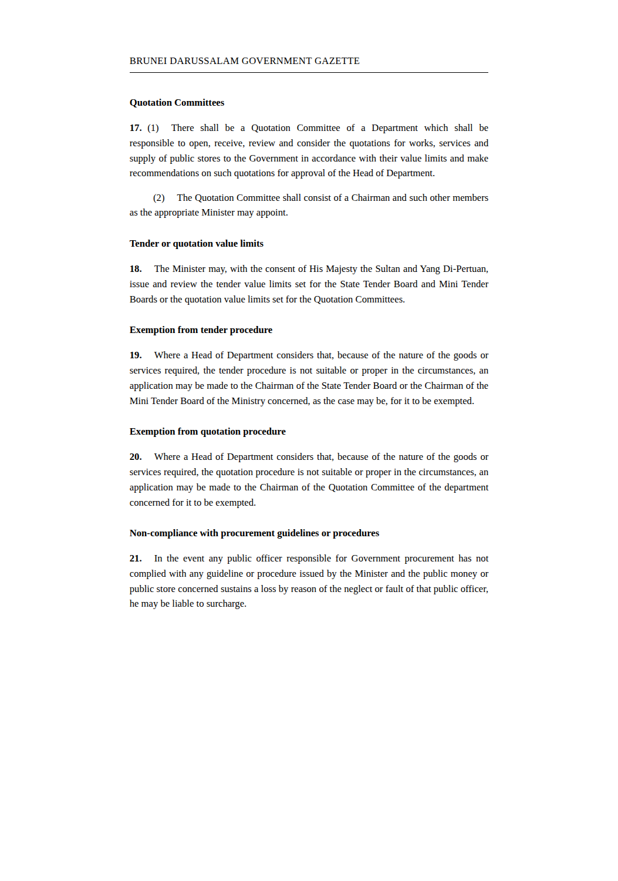BRUNEI DARUSSALAM GOVERNMENT GAZETTE
Quotation Committees
17. (1) There shall be a Quotation Committee of a Department which shall be responsible to open, receive, review and consider the quotations for works, services and supply of public stores to the Government in accordance with their value limits and make recommendations on such quotations for approval of the Head of Department.
(2) The Quotation Committee shall consist of a Chairman and such other members as the appropriate Minister may appoint.
Tender or quotation value limits
18. The Minister may, with the consent of His Majesty the Sultan and Yang Di-Pertuan, issue and review the tender value limits set for the State Tender Board and Mini Tender Boards or the quotation value limits set for the Quotation Committees.
Exemption from tender procedure
19. Where a Head of Department considers that, because of the nature of the goods or services required, the tender procedure is not suitable or proper in the circumstances, an application may be made to the Chairman of the State Tender Board or the Chairman of the Mini Tender Board of the Ministry concerned, as the case may be, for it to be exempted.
Exemption from quotation procedure
20. Where a Head of Department considers that, because of the nature of the goods or services required, the quotation procedure is not suitable or proper in the circumstances, an application may be made to the Chairman of the Quotation Committee of the department concerned for it to be exempted.
Non-compliance with procurement guidelines or procedures
21. In the event any public officer responsible for Government procurement has not complied with any guideline or procedure issued by the Minister and the public money or public store concerned sustains a loss by reason of the neglect or fault of that public officer, he may be liable to surcharge.